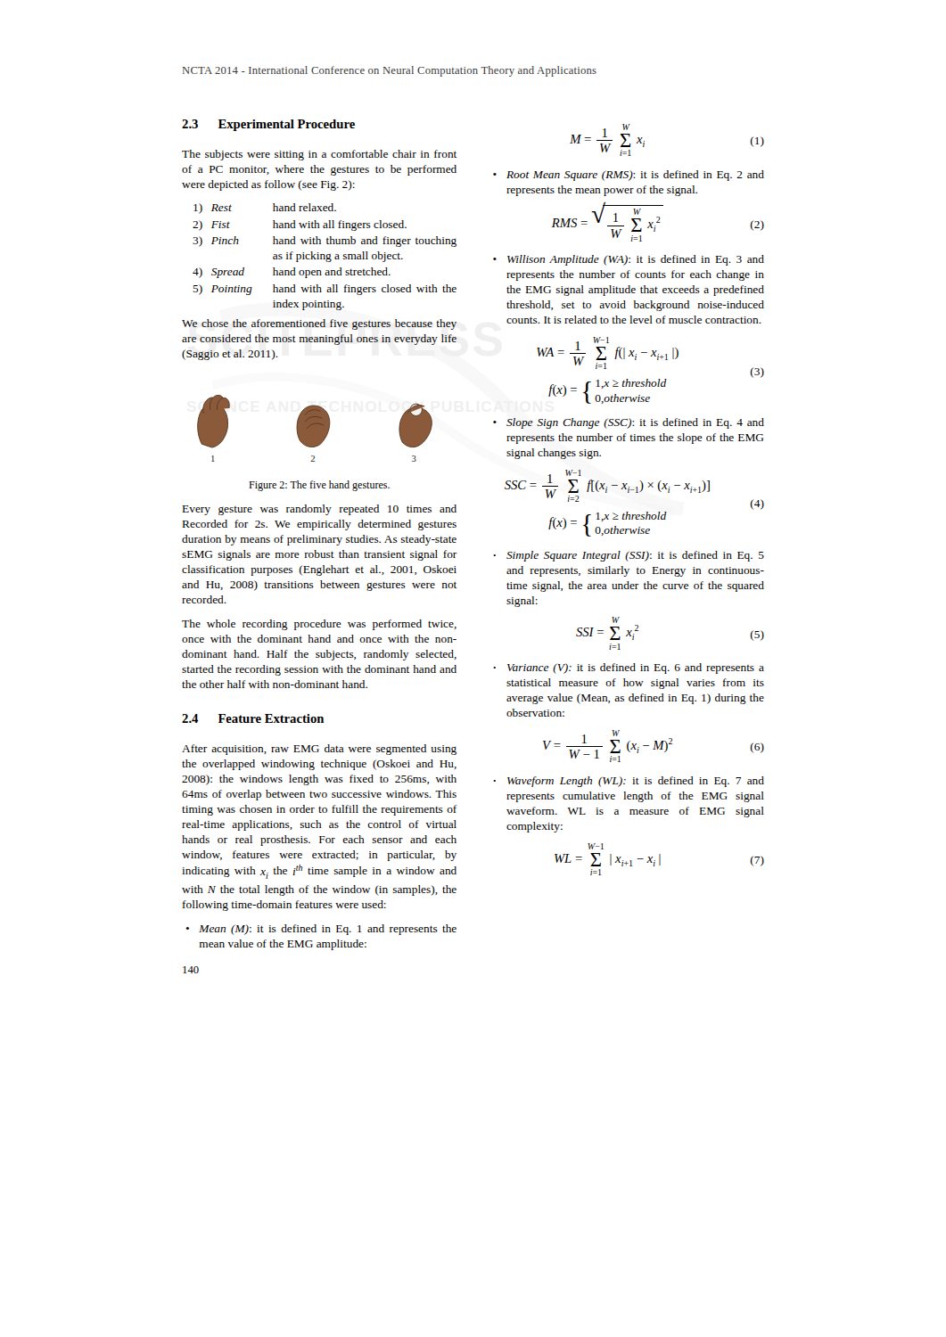NCTA 2014 - International Conference on Neural Computation Theory and Applications
SCITEPRESS
SCIENCE AND TECHNOLOGY PUBLICATIONS
2.3 Experimental Procedure
The subjects were sitting in a comfortable chair in front of a PC monitor, where the gestures to be performed were depicted as follow (see Fig. 2):
1) Rest hand relaxed.
2) Fist hand with all fingers closed.
3) Pinch hand with thumb and finger touching as if picking a small object.
4) Spread hand open and stretched.
5) Pointing hand with all fingers closed with the index pointing.
We chose the aforementioned five gestures because they are considered the most meaningful ones in everyday life (Saggio et al. 2011).
1
2
3
4
5
Figure 2: The five hand gestures.
Every gesture was randomly repeated 10 times and Recorded for 2s. We empirically determined gestures duration by means of preliminary studies. As steady-state sEMG signals are more robust than transient signal for classification purposes (Englehart et al., 2001, Oskoei and Hu, 2008) transitions between gestures were not recorded.
The whole recording procedure was performed twice, once with the dominant hand and once with the non-dominant hand. Half the subjects, randomly selected, started the recording session with the dominant hand and the other half with non-dominant hand.
2.4 Feature Extraction
After acquisition, raw EMG data were segmented using the overlapped windowing technique (Oskoei and Hu, 2008): the windows length was fixed to 256ms, with 64ms of overlap between two successive windows. This timing was chosen in order to fulfill the requirements of real-time applications, such as the control of virtual hands or real prosthesis. For each sensor and each window, features were extracted; in particular, by indicating with xi the ith time sample in a window and with N the total length of the window (in samples), the following time-domain features were used:
Mean (M): it is defined in Eq. 1 and represents the mean value of the EMG amplitude:
M = 1 W WΣi=1 xi
(1)
Root Mean Square (RMS): it is defined in Eq. 2 and represents the mean power of the signal.
RMS = 1 W WΣi=1 xi2
(2)
Willison Amplitude (WA): it is defined in Eq. 3 and represents the number of counts for each change in the EMG signal amplitude that exceeds a predefined threshold, set to avoid background noise-induced counts. It is related to the level of muscle contraction.
WA = 1 W W−1 Σi=1 f(| xi − xi+1 |)
f(x) = { 1,x ≥ threshold
0,otherwise
(3)
Slope Sign Change (SSC): it is defined in Eq. 4 and represents the number of times the slope of the EMG signal changes sign.
SSC = 1 W W−1 Σi=2 f[(xi − xi−1) × (xi − xi+1)]
f(x) = { 1,x ≥ threshold
0,otherwise
(4)
Simple Square Integral (SSI): it is defined in Eq. 5 and represents, similarly to Energy in continuous-time signal, the area under the curve of the squared signal:
SSI = WΣi=1 xi2
(5)
Variance (V): it is defined in Eq. 6 and represents a statistical measure of how signal varies from its average value (Mean, as defined in Eq. 1) during the observation:
V = 1 W − 1 WΣi=1 (xi − M)2
(6)
Waveform Length (WL): it is defined in Eq. 7 and represents cumulative length of the EMG signal waveform. WL is a measure of EMG signal complexity:
WL = W−1 Σi=1 | xi+1 − xi |
(7)
140